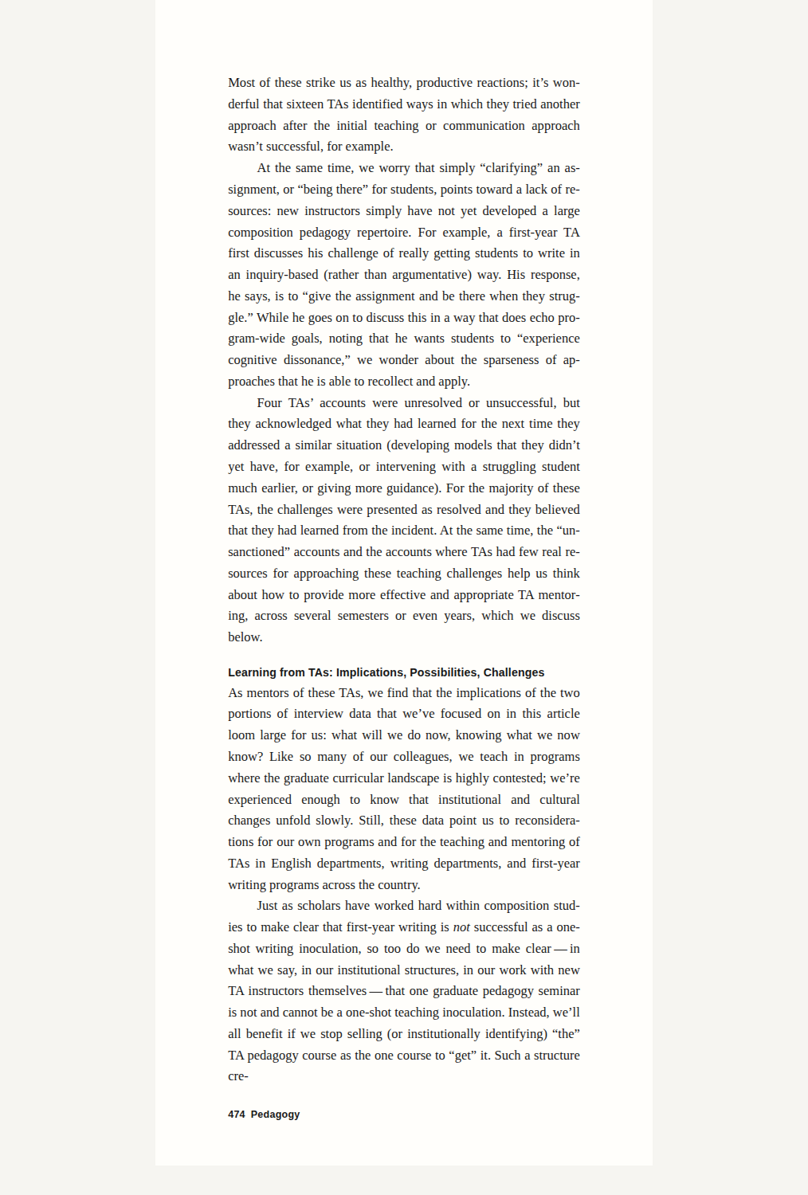Most of these strike us as healthy, productive reactions; it’s wonderful that sixteen TAs identified ways in which they tried another approach after the initial teaching or communication approach wasn’t successful, for example.
At the same time, we worry that simply “clarifying” an assignment, or “being there” for students, points toward a lack of resources: new instructors simply have not yet developed a large composition pedagogy repertoire. For example, a first-year TA first discusses his challenge of really getting students to write in an inquiry-based (rather than argumentative) way. His response, he says, is to “give the assignment and be there when they struggle.” While he goes on to discuss this in a way that does echo program-wide goals, noting that he wants students to “experience cognitive dissonance,” we wonder about the sparseness of approaches that he is able to recollect and apply.
Four TAs’ accounts were unresolved or unsuccessful, but they acknowledged what they had learned for the next time they addressed a similar situation (developing models that they didn’t yet have, for example, or intervening with a struggling student much earlier, or giving more guidance). For the majority of these TAs, the challenges were presented as resolved and they believed that they had learned from the incident. At the same time, the “unsanctioned” accounts and the accounts where TAs had few real resources for approaching these teaching challenges help us think about how to provide more effective and appropriate TA mentoring, across several semesters or even years, which we discuss below.
Learning from TAs: Implications, Possibilities, Challenges
As mentors of these TAs, we find that the implications of the two portions of interview data that we’ve focused on in this article loom large for us: what will we do now, knowing what we now know? Like so many of our colleagues, we teach in programs where the graduate curricular landscape is highly contested; we’re experienced enough to know that institutional and cultural changes unfold slowly. Still, these data point us to reconsiderations for our own programs and for the teaching and mentoring of TAs in English departments, writing departments, and first-year writing programs across the country.
Just as scholars have worked hard within composition studies to make clear that first-year writing is not successful as a one-shot writing inoculation, so too do we need to make clear — in what we say, in our institutional structures, in our work with new TA instructors themselves — that one graduate pedagogy seminar is not and cannot be a one-shot teaching inoculation. Instead, we’ll all benefit if we stop selling (or institutionally identifying) “the” TA pedagogy course as the one course to “get” it. Such a structure cre-
474 Pedagogy